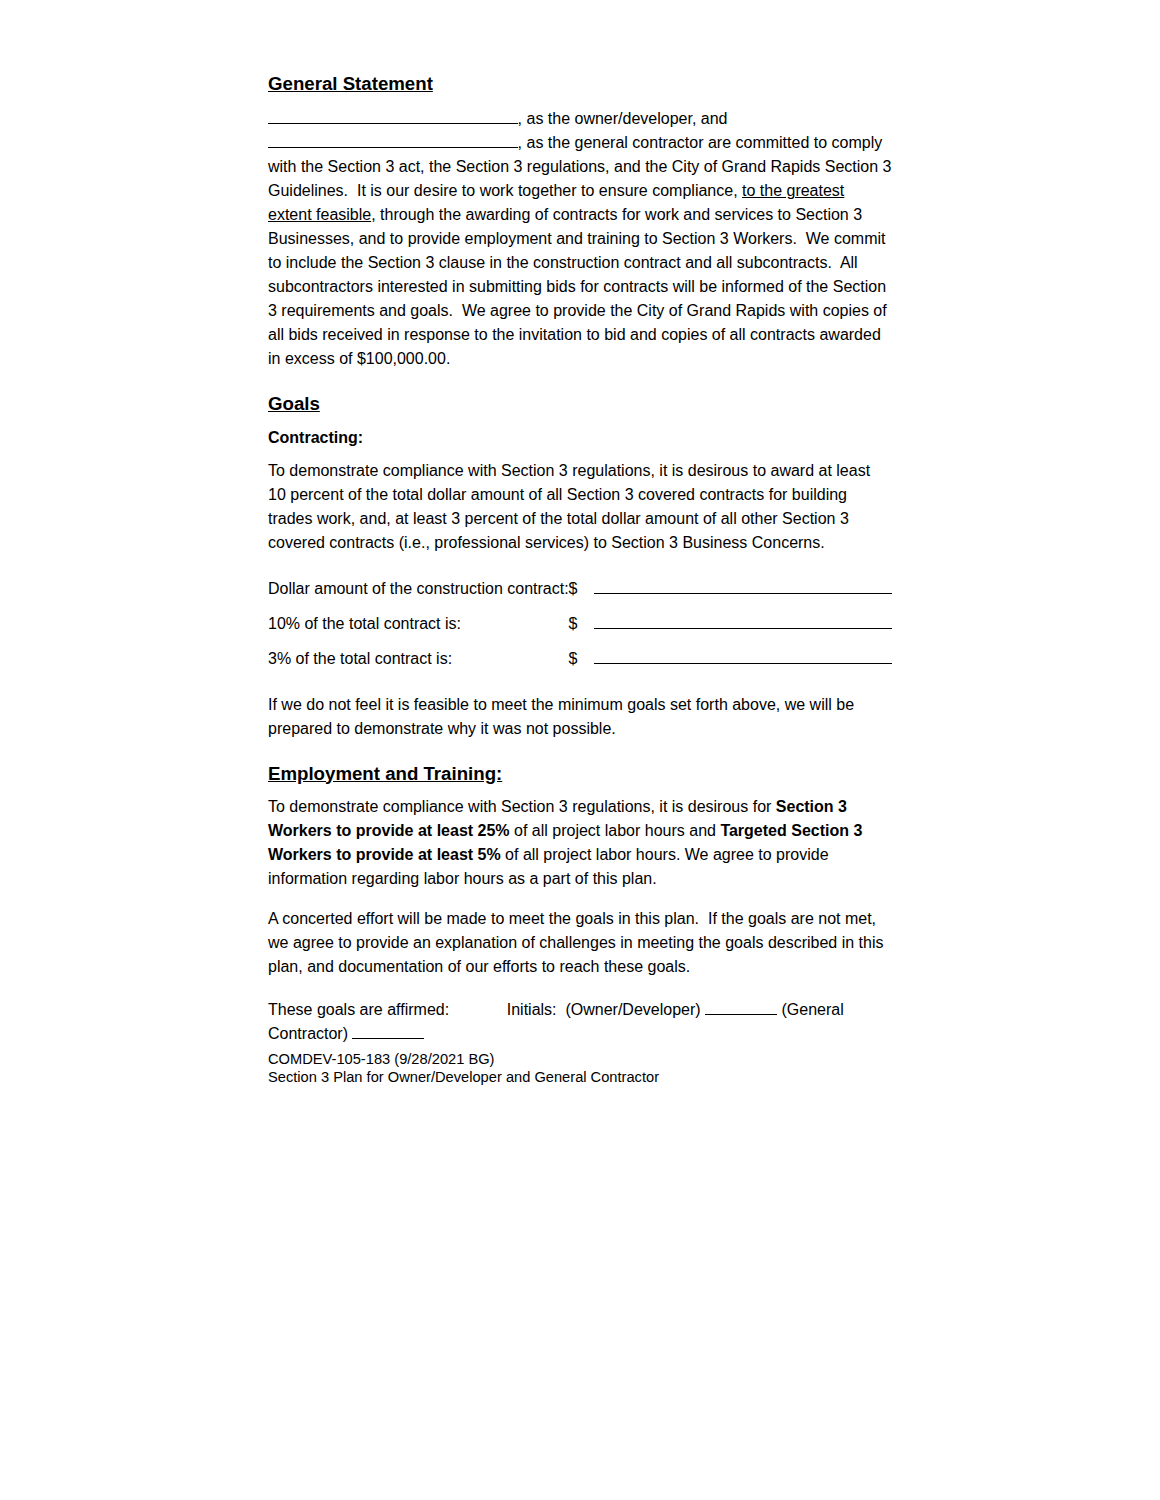General Statement
, as the owner/developer, and , as the general contractor are committed to comply with the Section 3 act, the Section 3 regulations, and the City of Grand Rapids Section 3 Guidelines. It is our desire to work together to ensure compliance, to the greatest extent feasible, through the awarding of contracts for work and services to Section 3 Businesses, and to provide employment and training to Section 3 Workers. We commit to include the Section 3 clause in the construction contract and all subcontracts. All subcontractors interested in submitting bids for contracts will be informed of the Section 3 requirements and goals. We agree to provide the City of Grand Rapids with copies of all bids received in response to the invitation to bid and copies of all contracts awarded in excess of $100,000.00.
Goals
Contracting:
To demonstrate compliance with Section 3 regulations, it is desirous to award at least 10 percent of the total dollar amount of all Section 3 covered contracts for building trades work, and, at least 3 percent of the total dollar amount of all other Section 3 covered contracts (i.e., professional services) to Section 3 Business Concerns.
| Dollar amount of the construction contract: | $ | |
| 10% of the total contract is: | $ | |
| 3% of the total contract is: | $ | |
If we do not feel it is feasible to meet the minimum goals set forth above, we will be prepared to demonstrate why it was not possible.
Employment and Training:
To demonstrate compliance with Section 3 regulations, it is desirous for Section 3 Workers to provide at least 25% of all project labor hours and Targeted Section 3 Workers to provide at least 5% of all project labor hours. We agree to provide information regarding labor hours as a part of this plan.
A concerted effort will be made to meet the goals in this plan. If the goals are not met, we agree to provide an explanation of challenges in meeting the goals described in this plan, and documentation of our efforts to reach these goals.
These goals are affirmed: Initials: (Owner/Developer) (General Contractor)
COMDEV-105-183 (9/28/2021 BG)
Section 3 Plan for Owner/Developer and General Contractor